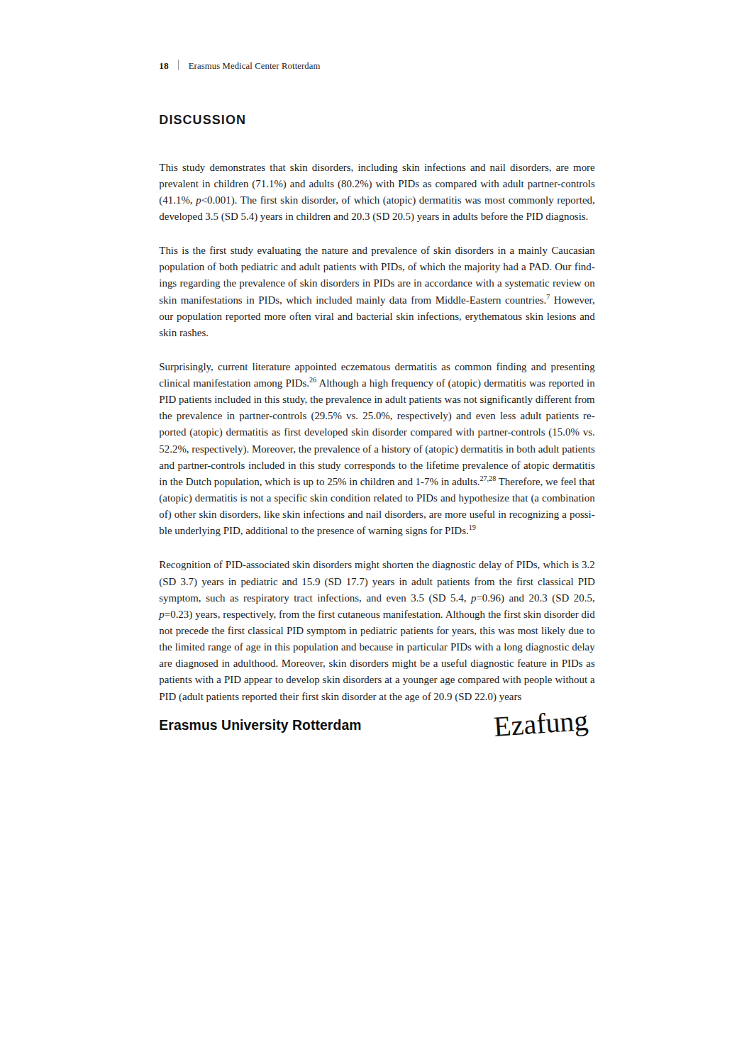18 Erasmus Medical Center Rotterdam
DISCUSSION
This study demonstrates that skin disorders, including skin infections and nail disorders, are more prevalent in children (71.1%) and adults (80.2%) with PIDs as compared with adult partner-controls (41.1%, p<0.001). The first skin disorder, of which (atopic) dermatitis was most commonly reported, developed 3.5 (SD 5.4) years in children and 20.3 (SD 20.5) years in adults before the PID diagnosis.
This is the first study evaluating the nature and prevalence of skin disorders in a mainly Caucasian population of both pediatric and adult patients with PIDs, of which the majority had a PAD. Our findings regarding the prevalence of skin disorders in PIDs are in accordance with a systematic review on skin manifestations in PIDs, which included mainly data from Middle-Eastern countries.7 However, our population reported more often viral and bacterial skin infections, erythematous skin lesions and skin rashes.
Surprisingly, current literature appointed eczematous dermatitis as common finding and presenting clinical manifestation among PIDs.26 Although a high frequency of (atopic) dermatitis was reported in PID patients included in this study, the prevalence in adult patients was not significantly different from the prevalence in partner-controls (29.5% vs. 25.0%, respectively) and even less adult patients reported (atopic) dermatitis as first developed skin disorder compared with partner-controls (15.0% vs. 52.2%, respectively). Moreover, the prevalence of a history of (atopic) dermatitis in both adult patients and partner-controls included in this study corresponds to the lifetime prevalence of atopic dermatitis in the Dutch population, which is up to 25% in children and 1-7% in adults.27,28 Therefore, we feel that (atopic) dermatitis is not a specific skin condition related to PIDs and hypothesize that (a combination of) other skin disorders, like skin infections and nail disorders, are more useful in recognizing a possible underlying PID, additional to the presence of warning signs for PIDs.19
Recognition of PID-associated skin disorders might shorten the diagnostic delay of PIDs, which is 3.2 (SD 3.7) years in pediatric and 15.9 (SD 17.7) years in adult patients from the first classical PID symptom, such as respiratory tract infections, and even 3.5 (SD 5.4, p=0.96) and 20.3 (SD 20.5, p=0.23) years, respectively, from the first cutaneous manifestation. Although the first skin disorder did not precede the first classical PID symptom in pediatric patients for years, this was most likely due to the limited range of age in this population and because in particular PIDs with a long diagnostic delay are diagnosed in adulthood. Moreover, skin disorders might be a useful diagnostic feature in PIDs as patients with a PID appear to develop skin disorders at a younger age compared with people without a PID (adult patients reported their first skin disorder at the age of 20.9 (SD 22.0) years
Erasmus University Rotterdam
Ezafung